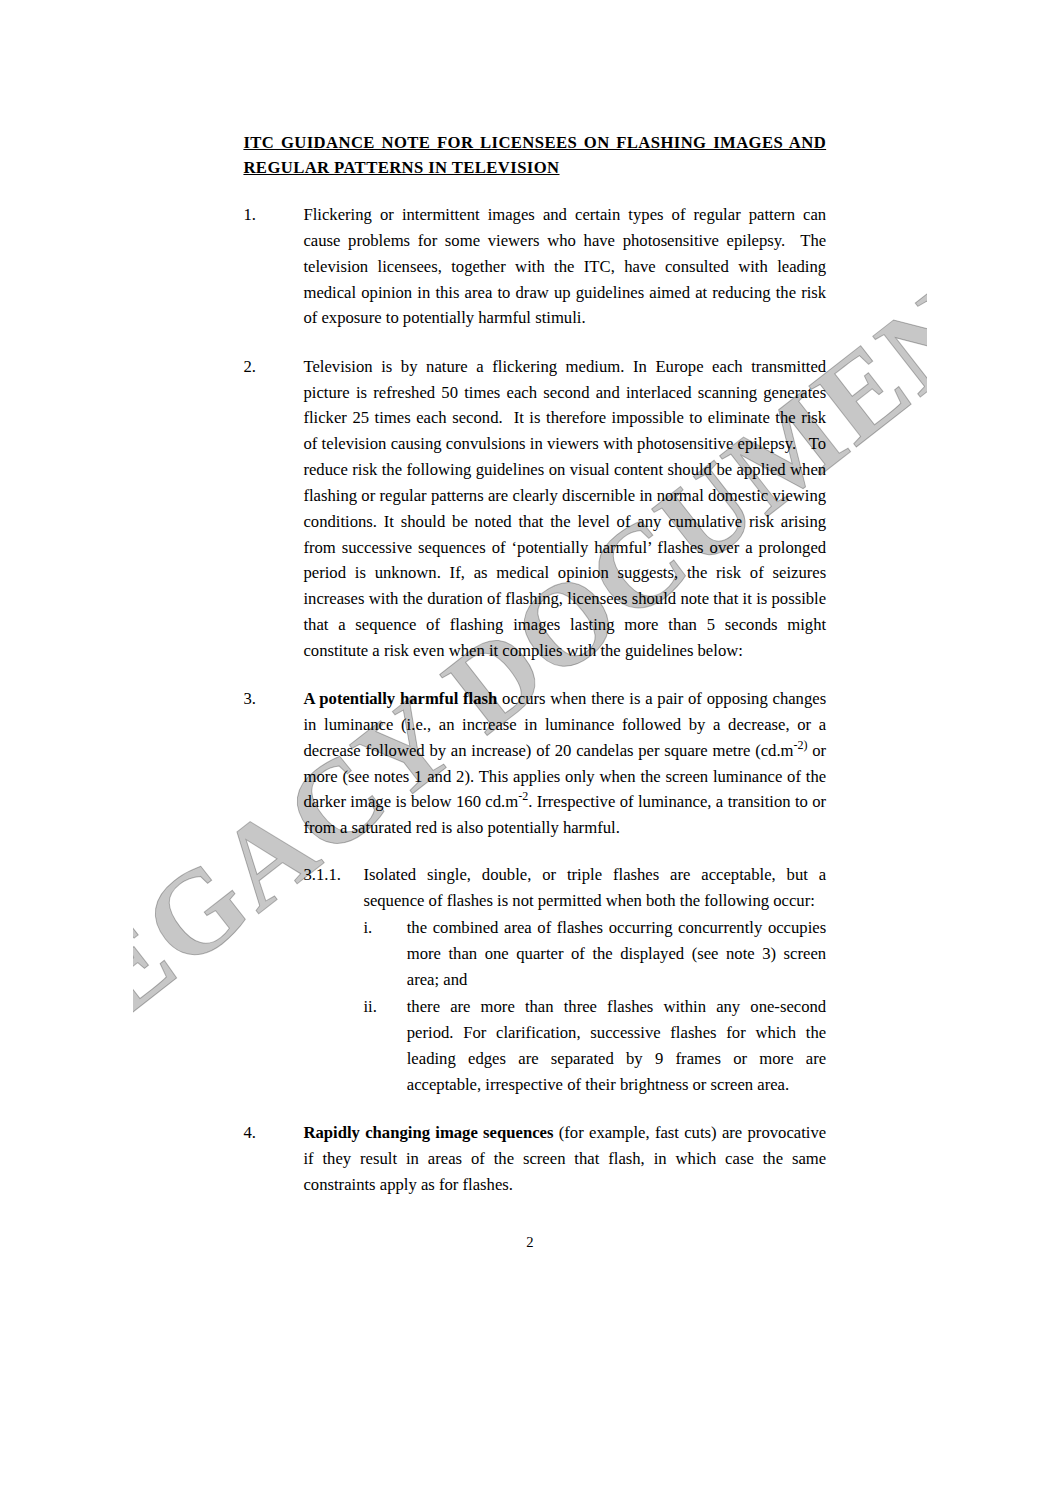LEGACY DOCUMENT
ITC GUIDANCE NOTE FOR LICENSEES ON FLASHING IMAGES AND REGULAR PATTERNS IN TELEVISION
Flickering or intermittent images and certain types of regular pattern can cause problems for some viewers who have photosensitive epilepsy. The television licensees, together with the ITC, have consulted with leading medical opinion in this area to draw up guidelines aimed at reducing the risk of exposure to potentially harmful stimuli.
Television is by nature a flickering medium. In Europe each transmitted picture is refreshed 50 times each second and interlaced scanning generates flicker 25 times each second. It is therefore impossible to eliminate the risk of television causing convulsions in viewers with photosensitive epilepsy. To reduce risk the following guidelines on visual content should be applied when flashing or regular patterns are clearly discernible in normal domestic viewing conditions. It should be noted that the level of any cumulative risk arising from successive sequences of ‘potentially harmful’ flashes over a prolonged period is unknown. If, as medical opinion suggests, the risk of seizures increases with the duration of flashing, licensees should note that it is possible that a sequence of flashing images lasting more than 5 seconds might constitute a risk even when it complies with the guidelines below:
A potentially harmful flash occurs when there is a pair of opposing changes in luminance (i.e., an increase in luminance followed by a decrease, or a decrease followed by an increase) of 20 candelas per square metre (cd.m-2) or more (see notes 1 and 2). This applies only when the screen luminance of the darker image is below 160 cd.m-2. Irrespective of luminance, a transition to or from a saturated red is also potentially harmful.
3.1.1. Isolated single, double, or triple flashes are acceptable, but a sequence of flashes is not permitted when both the following occur:
i. the combined area of flashes occurring concurrently occupies more than one quarter of the displayed (see note 3) screen area; and
ii. there are more than three flashes within any one-second period. For clarification, successive flashes for which the leading edges are separated by 9 frames or more are acceptable, irrespective of their brightness or screen area.
Rapidly changing image sequences (for example, fast cuts) are provocative if they result in areas of the screen that flash, in which case the same constraints apply as for flashes.
2